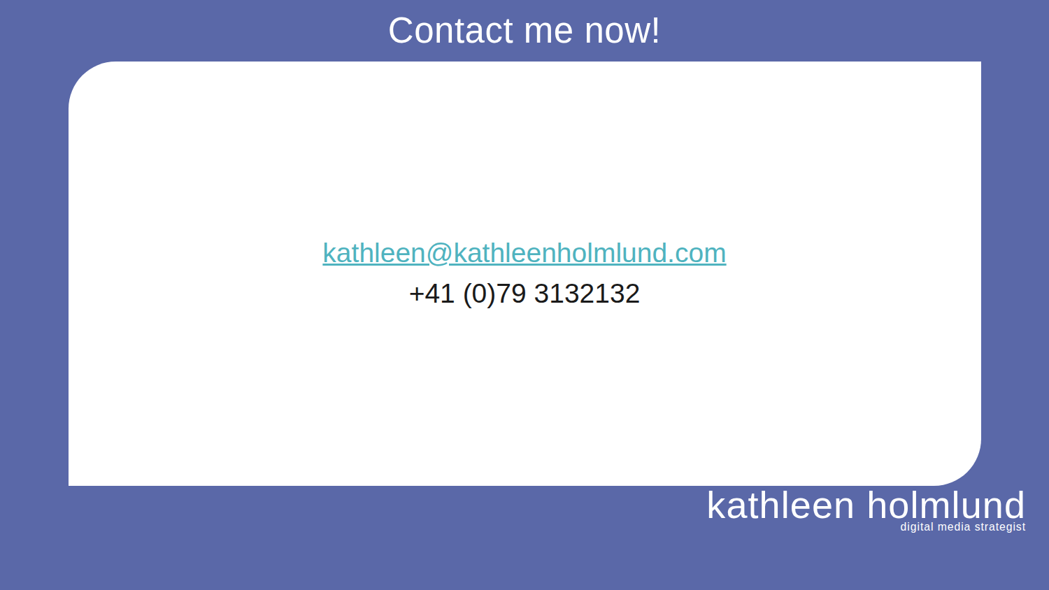Contact me now!
kathleen@kathleenholmlund.com +41 (0)79 3132132
kathleen holmlund digital media strategist